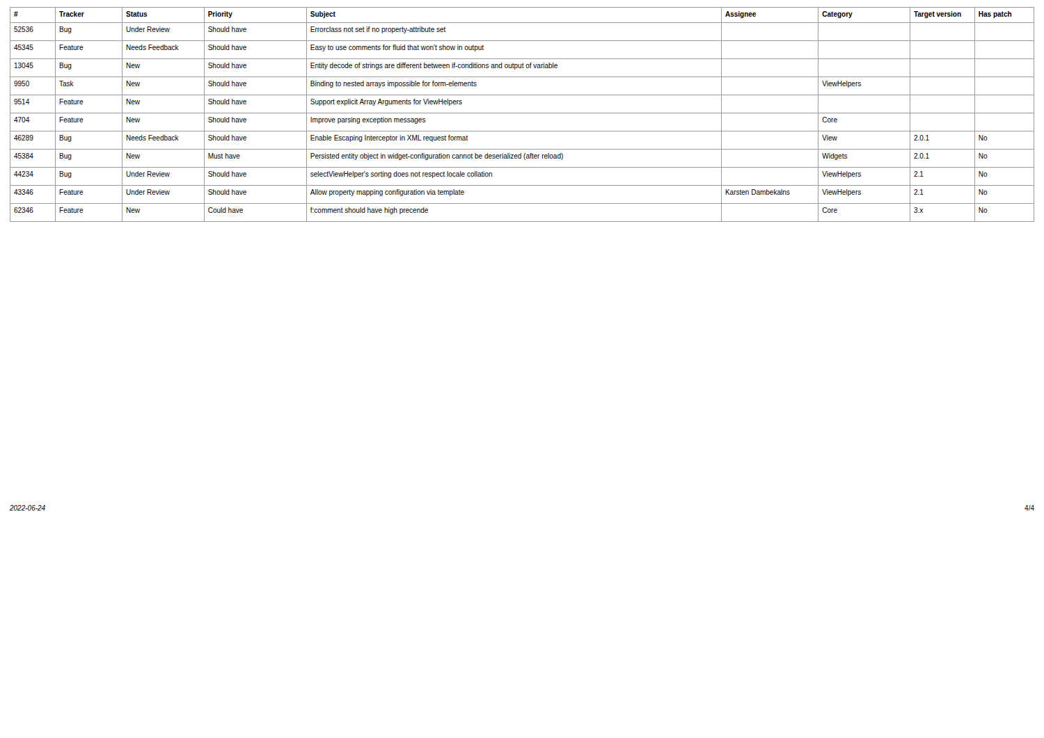| # | Tracker | Status | Priority | Subject | Assignee | Category | Target version | Has patch |
| --- | --- | --- | --- | --- | --- | --- | --- | --- |
| 52536 | Bug | Under Review | Should have | Errorclass not set if no property-attribute set | | | | |
| 45345 | Feature | Needs Feedback | Should have | Easy to use comments for fluid that won't show in output | | | | |
| 13045 | Bug | New | Should have | Entity decode of strings are different between if-conditions and output of variable | | | | |
| 9950 | Task | New | Should have | Binding to nested arrays impossible for form-elements | | ViewHelpers | | |
| 9514 | Feature | New | Should have | Support explicit Array Arguments for ViewHelpers | | | | |
| 4704 | Feature | New | Should have | Improve parsing exception messages | | Core | | |
| 46289 | Bug | Needs Feedback | Should have | Enable Escaping Interceptor in XML request format | | View | 2.0.1 | No |
| 45384 | Bug | New | Must have | Persisted entity object in widget-configuration cannot be deserialized (after reload) | | Widgets | 2.0.1 | No |
| 44234 | Bug | Under Review | Should have | selectViewHelper's sorting does not respect locale collation | | ViewHelpers | 2.1 | No |
| 43346 | Feature | Under Review | Should have | Allow property mapping configuration via template | Karsten Dambekalns | ViewHelpers | 2.1 | No |
| 62346 | Feature | New | Could have | f:comment should have high precende | | Core | 3.x | No |
2022-06-24 4/4